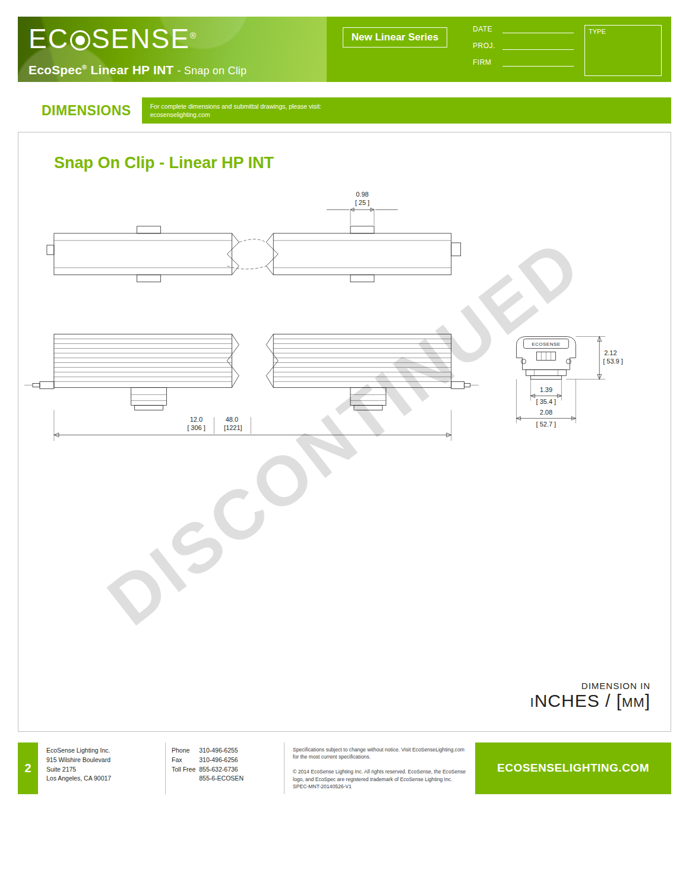EC SENSE®
EcoSpec® Linear HP INT - Snap on Clip
New Linear Series
DATE
PROJ.
FIRM
TYPE
DIMENSIONS
For complete dimensions and submittal drawings, please visit:
ecosenselighting.com
Snap On Clip - Linear HP INT
DISCONTINUED
0.98 [ 25 ] 12.0 [ 306 ] 48.0 [1221] ECOSENSE 2.12 [ 53.9 ] 1.39 [ 35.4 ] 2.08 [ 52.7 ]
DIMENSION IN
INCHES / [MM]
2
EcoSense Lighting Inc.
915 Wilshire Boulevard
Suite 2175
Los Angeles, CA 90017
| Phone | 310-496-6255 |
| Fax | 310-496-6256 |
| Toll Free | 855-632-6736 |
| | 855-6-ECOSEN |
Specifications subject to change without notice. Visit EcoSenseLighting.com for the most current specifications.
© 2014 EcoSense Lighting Inc. All rights reserved. EcoSense, the EcoSense logo, and EcoSpec are registered trademark of EcoSense Lighting Inc.
SPEC-MNT-20140526-V1
ECOSENSELIGHTING.COM